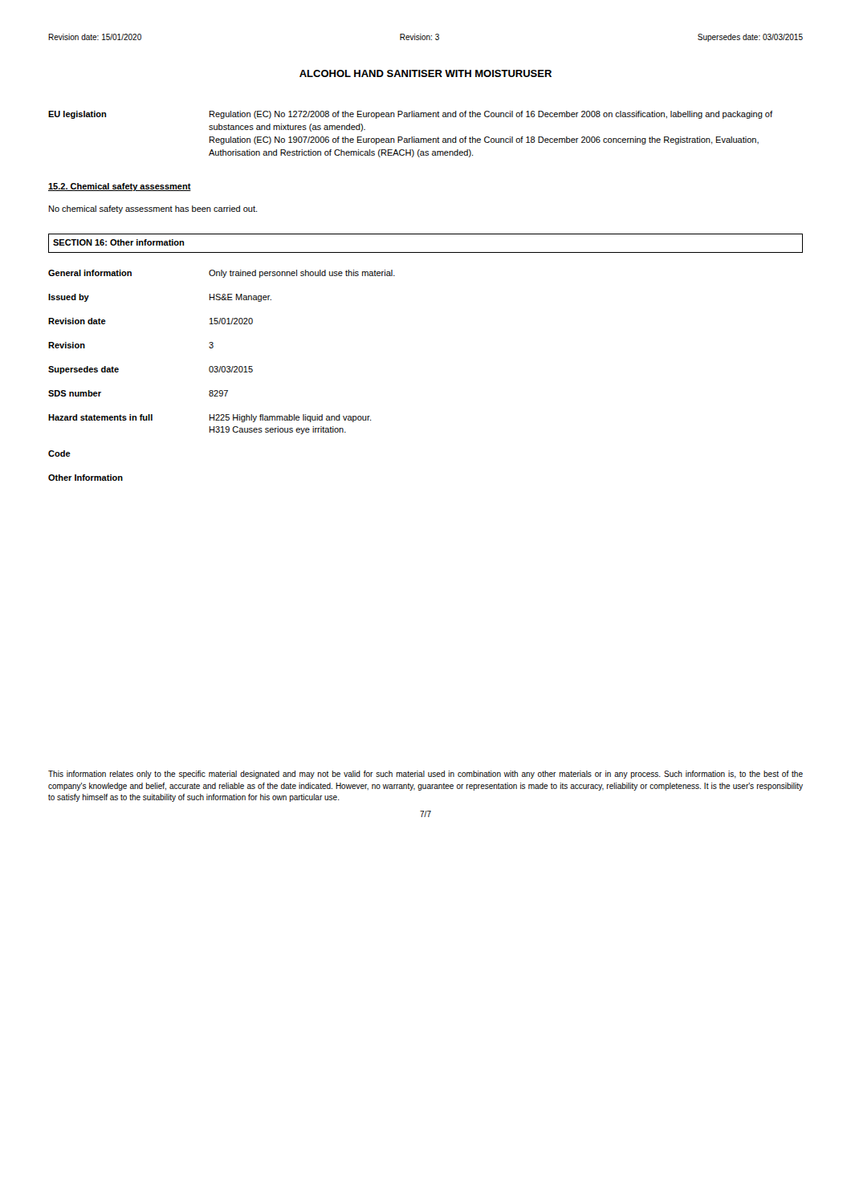Revision date: 15/01/2020 Revision: 3 Supersedes date: 03/03/2015
ALCOHOL HAND SANITISER WITH MOISTURUSER
EU legislation
Regulation (EC) No 1272/2008 of the European Parliament and of the Council of 16 December 2008 on classification, labelling and packaging of substances and mixtures (as amended).
Regulation (EC) No 1907/2006 of the European Parliament and of the Council of 18 December 2006 concerning the Registration, Evaluation, Authorisation and Restriction of Chemicals (REACH) (as amended).
15.2. Chemical safety assessment
No chemical safety assessment has been carried out.
SECTION 16: Other information
General information
Only trained personnel should use this material.
Issued by
HS&E Manager.
Revision date
15/01/2020
Revision
3
Supersedes date
03/03/2015
SDS number
8297
Hazard statements in full
H225 Highly flammable liquid and vapour.
H319 Causes serious eye irritation.
Code
Other Information
This information relates only to the specific material designated and may not be valid for such material used in combination with any other materials or in any process. Such information is, to the best of the company's knowledge and belief, accurate and reliable as of the date indicated. However, no warranty, guarantee or representation is made to its accuracy, reliability or completeness. It is the user's responsibility to satisfy himself as to the suitability of such information for his own particular use.
7/7